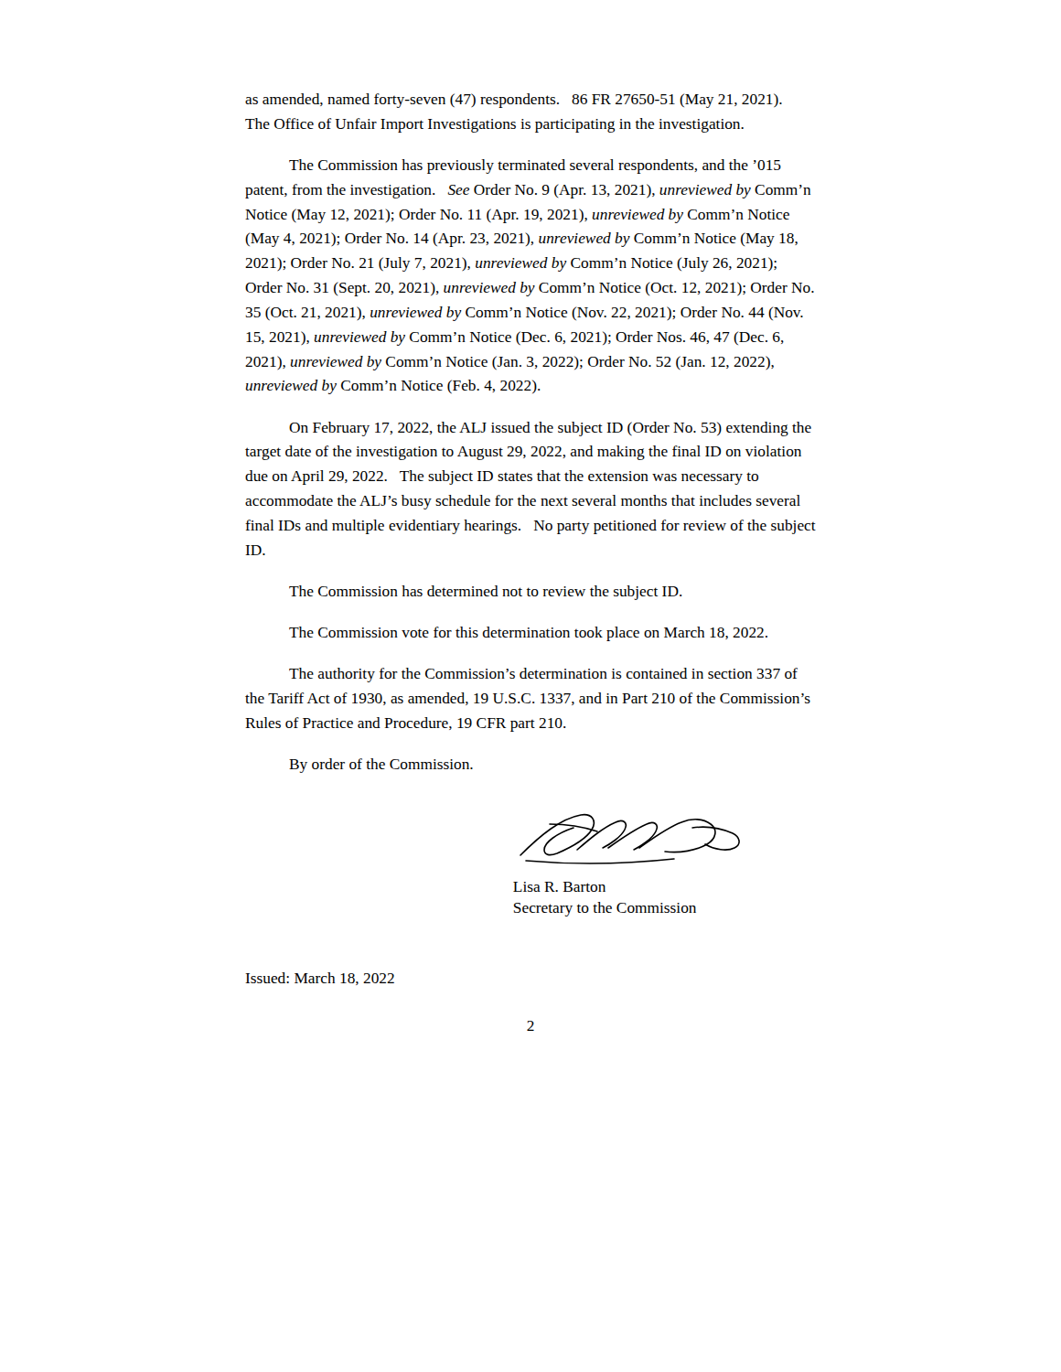as amended, named forty-seven (47) respondents. 86 FR 27650-51 (May 21, 2021). The Office of Unfair Import Investigations is participating in the investigation.
The Commission has previously terminated several respondents, and the ’015 patent, from the investigation. See Order No. 9 (Apr. 13, 2021), unreviewed by Comm’n Notice (May 12, 2021); Order No. 11 (Apr. 19, 2021), unreviewed by Comm’n Notice (May 4, 2021); Order No. 14 (Apr. 23, 2021), unreviewed by Comm’n Notice (May 18, 2021); Order No. 21 (July 7, 2021), unreviewed by Comm’n Notice (July 26, 2021); Order No. 31 (Sept. 20, 2021), unreviewed by Comm’n Notice (Oct. 12, 2021); Order No. 35 (Oct. 21, 2021), unreviewed by Comm’n Notice (Nov. 22, 2021); Order No. 44 (Nov. 15, 2021), unreviewed by Comm’n Notice (Dec. 6, 2021); Order Nos. 46, 47 (Dec. 6, 2021), unreviewed by Comm’n Notice (Jan. 3, 2022); Order No. 52 (Jan. 12, 2022), unreviewed by Comm’n Notice (Feb. 4, 2022).
On February 17, 2022, the ALJ issued the subject ID (Order No. 53) extending the target date of the investigation to August 29, 2022, and making the final ID on violation due on April 29, 2022. The subject ID states that the extension was necessary to accommodate the ALJ’s busy schedule for the next several months that includes several final IDs and multiple evidentiary hearings. No party petitioned for review of the subject ID.
The Commission has determined not to review the subject ID.
The Commission vote for this determination took place on March 18, 2022.
The authority for the Commission’s determination is contained in section 337 of the Tariff Act of 1930, as amended, 19 U.S.C. 1337, and in Part 210 of the Commission’s Rules of Practice and Procedure, 19 CFR part 210.
By order of the Commission.
Lisa R. Barton
Secretary to the Commission
Issued: March 18, 2022
2